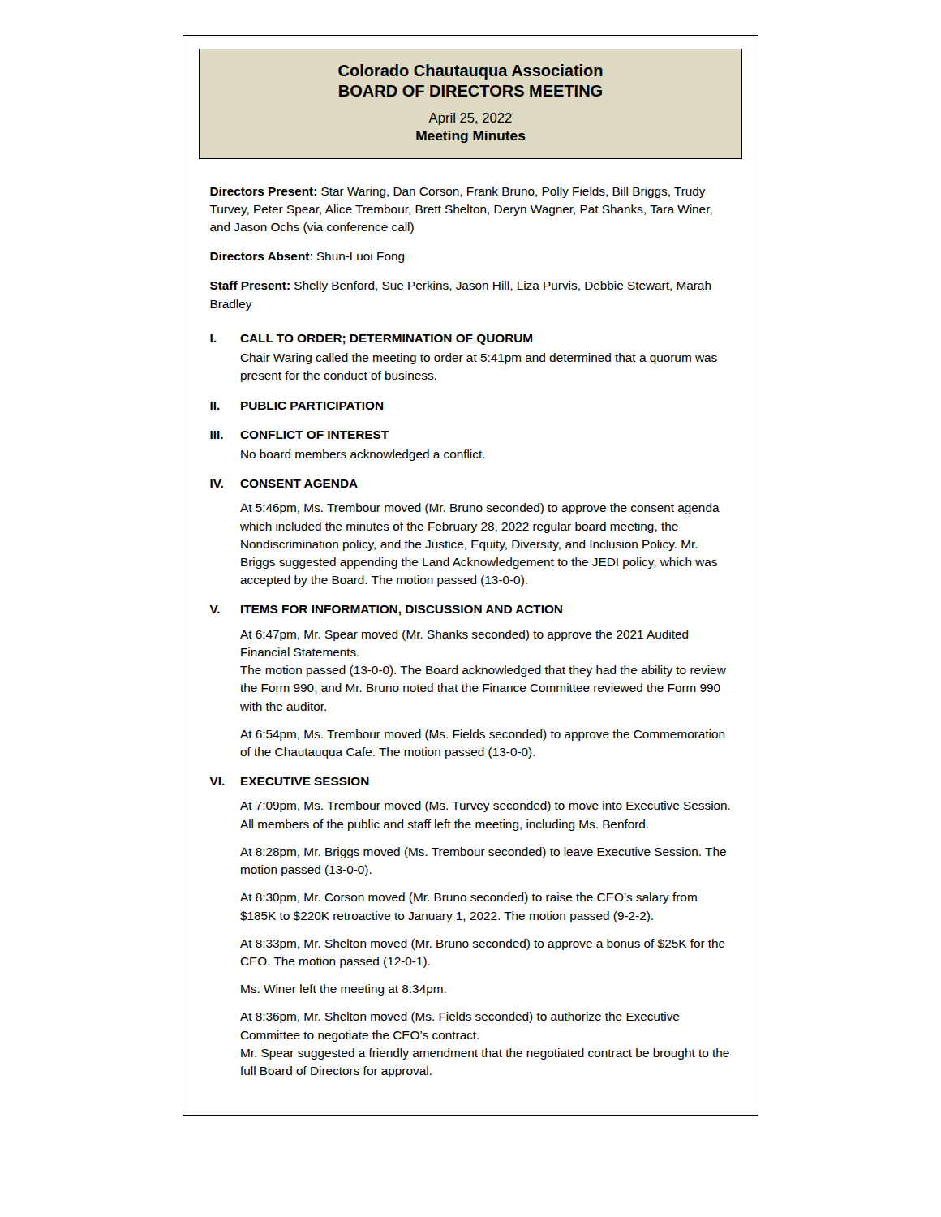Colorado Chautauqua Association
BOARD OF DIRECTORS MEETING
April 25, 2022
Meeting Minutes
Directors Present: Star Waring, Dan Corson, Frank Bruno, Polly Fields, Bill Briggs, Trudy Turvey, Peter Spear, Alice Trembour, Brett Shelton, Deryn Wagner, Pat Shanks, Tara Winer, and Jason Ochs (via conference call)
Directors Absent: Shun-Luoi Fong
Staff Present: Shelly Benford, Sue Perkins, Jason Hill, Liza Purvis, Debbie Stewart, Marah Bradley
I. Call to Order; Determination of Quorum
Chair Waring called the meeting to order at 5:41pm and determined that a quorum was present for the conduct of business.
II. Public Participation
III. Conflict of Interest
No board members acknowledged a conflict.
IV. Consent Agenda
At 5:46pm, Ms. Trembour moved (Mr. Bruno seconded) to approve the consent agenda which included the minutes of the February 28, 2022 regular board meeting, the Nondiscrimination policy, and the Justice, Equity, Diversity, and Inclusion Policy. Mr. Briggs suggested appending the Land Acknowledgement to the JEDI policy, which was accepted by the Board. The motion passed (13-0-0).
V. Items for Information, Discussion and Action
At 6:47pm, Mr. Spear moved (Mr. Shanks seconded) to approve the 2021 Audited Financial Statements.
The motion passed (13-0-0). The Board acknowledged that they had the ability to review the Form 990, and Mr. Bruno noted that the Finance Committee reviewed the Form 990 with the auditor.
At 6:54pm, Ms. Trembour moved (Ms. Fields seconded) to approve the Commemoration of the Chautauqua Cafe. The motion passed (13-0-0).
VI. Executive Session
At 7:09pm, Ms. Trembour moved (Ms. Turvey seconded) to move into Executive Session. All members of the public and staff left the meeting, including Ms. Benford.
At 8:28pm, Mr. Briggs moved (Ms. Trembour seconded) to leave Executive Session. The motion passed (13-0-0).
At 8:30pm, Mr. Corson moved (Mr. Bruno seconded) to raise the CEO’s salary from $185K to $220K retroactive to January 1, 2022. The motion passed (9-2-2).
At 8:33pm, Mr. Shelton moved (Mr. Bruno seconded) to approve a bonus of $25K for the CEO. The motion passed (12-0-1).
Ms. Winer left the meeting at 8:34pm.
At 8:36pm, Mr. Shelton moved (Ms. Fields seconded) to authorize the Executive Committee to negotiate the CEO’s contract.
Mr. Spear suggested a friendly amendment that the negotiated contract be brought to the full Board of Directors for approval.